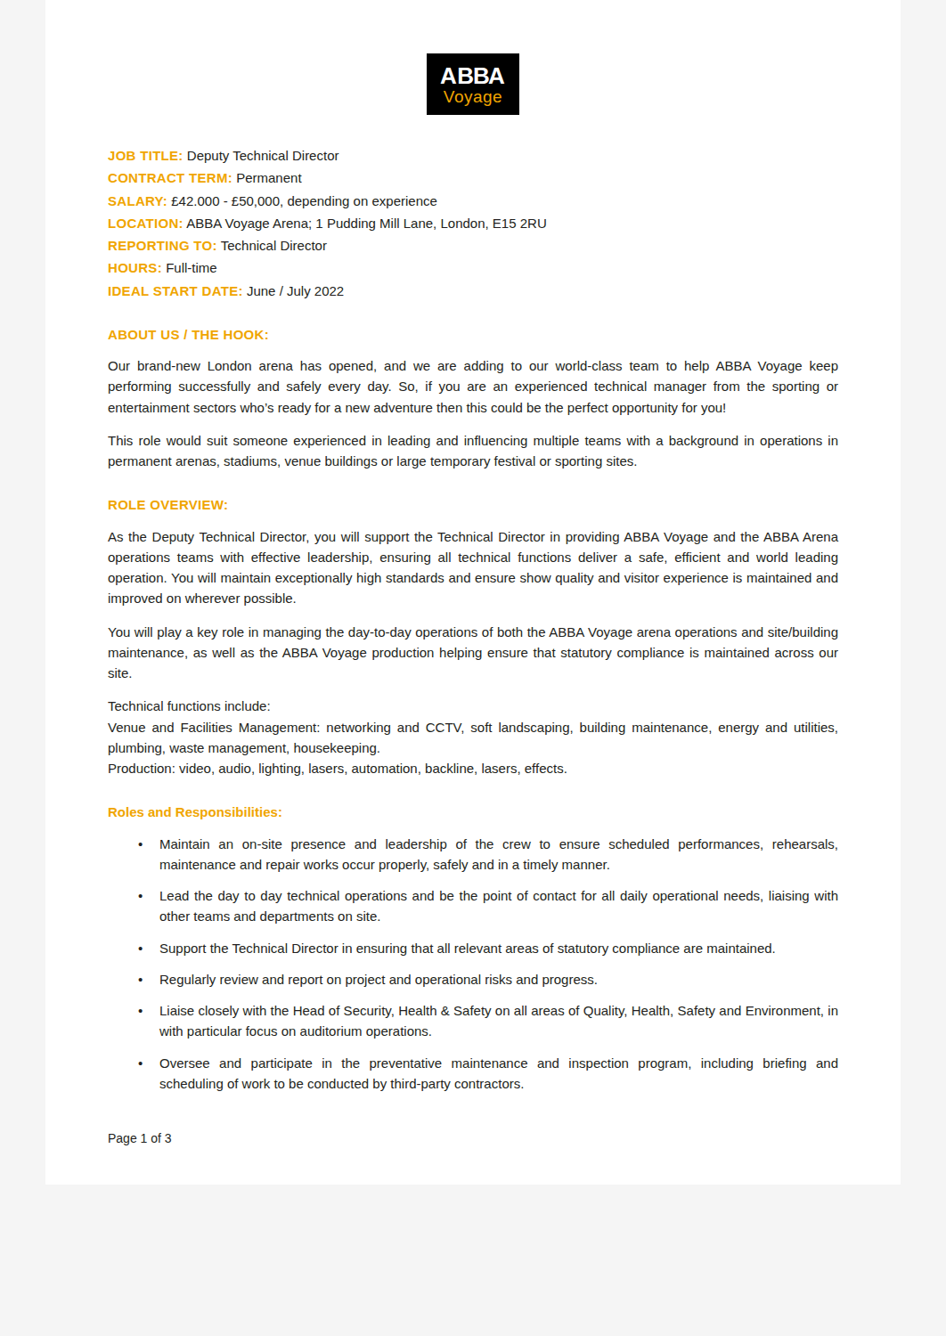ABBA
Voyage
JOB TITLE: Deputy Technical Director
CONTRACT TERM: Permanent
SALARY: £42.000 - £50,000, depending on experience
LOCATION: ABBA Voyage Arena; 1 Pudding Mill Lane, London, E15 2RU
REPORTING TO: Technical Director
HOURS: Full-time
IDEAL START DATE: June / July 2022
ABOUT US / THE HOOK:
Our brand-new London arena has opened, and we are adding to our world-class team to help ABBA Voyage keep performing successfully and safely every day. So, if you are an experienced technical manager from the sporting or entertainment sectors who’s ready for a new adventure then this could be the perfect opportunity for you!
This role would suit someone experienced in leading and influencing multiple teams with a background in operations in permanent arenas, stadiums, venue buildings or large temporary festival or sporting sites.
ROLE OVERVIEW:
As the Deputy Technical Director, you will support the Technical Director in providing ABBA Voyage and the ABBA Arena operations teams with effective leadership, ensuring all technical functions deliver a safe, efficient and world leading operation. You will maintain exceptionally high standards and ensure show quality and visitor experience is maintained and improved on wherever possible.
You will play a key role in managing the day-to-day operations of both the ABBA Voyage arena operations and site/building maintenance, as well as the ABBA Voyage production helping ensure that statutory compliance is maintained across our site.
Technical functions include:
Venue and Facilities Management: networking and CCTV, soft landscaping, building maintenance, energy and utilities, plumbing, waste management, housekeeping.
Production: video, audio, lighting, lasers, automation, backline, lasers, effects.
Roles and Responsibilities:
Maintain an on-site presence and leadership of the crew to ensure scheduled performances, rehearsals, maintenance and repair works occur properly, safely and in a timely manner.
Lead the day to day technical operations and be the point of contact for all daily operational needs, liaising with other teams and departments on site.
Support the Technical Director in ensuring that all relevant areas of statutory compliance are maintained.
Regularly review and report on project and operational risks and progress.
Liaise closely with the Head of Security, Health & Safety on all areas of Quality, Health, Safety and Environment, in with particular focus on auditorium operations.
Oversee and participate in the preventative maintenance and inspection program, including briefing and scheduling of work to be conducted by third-party contractors.
Page 1 of 3